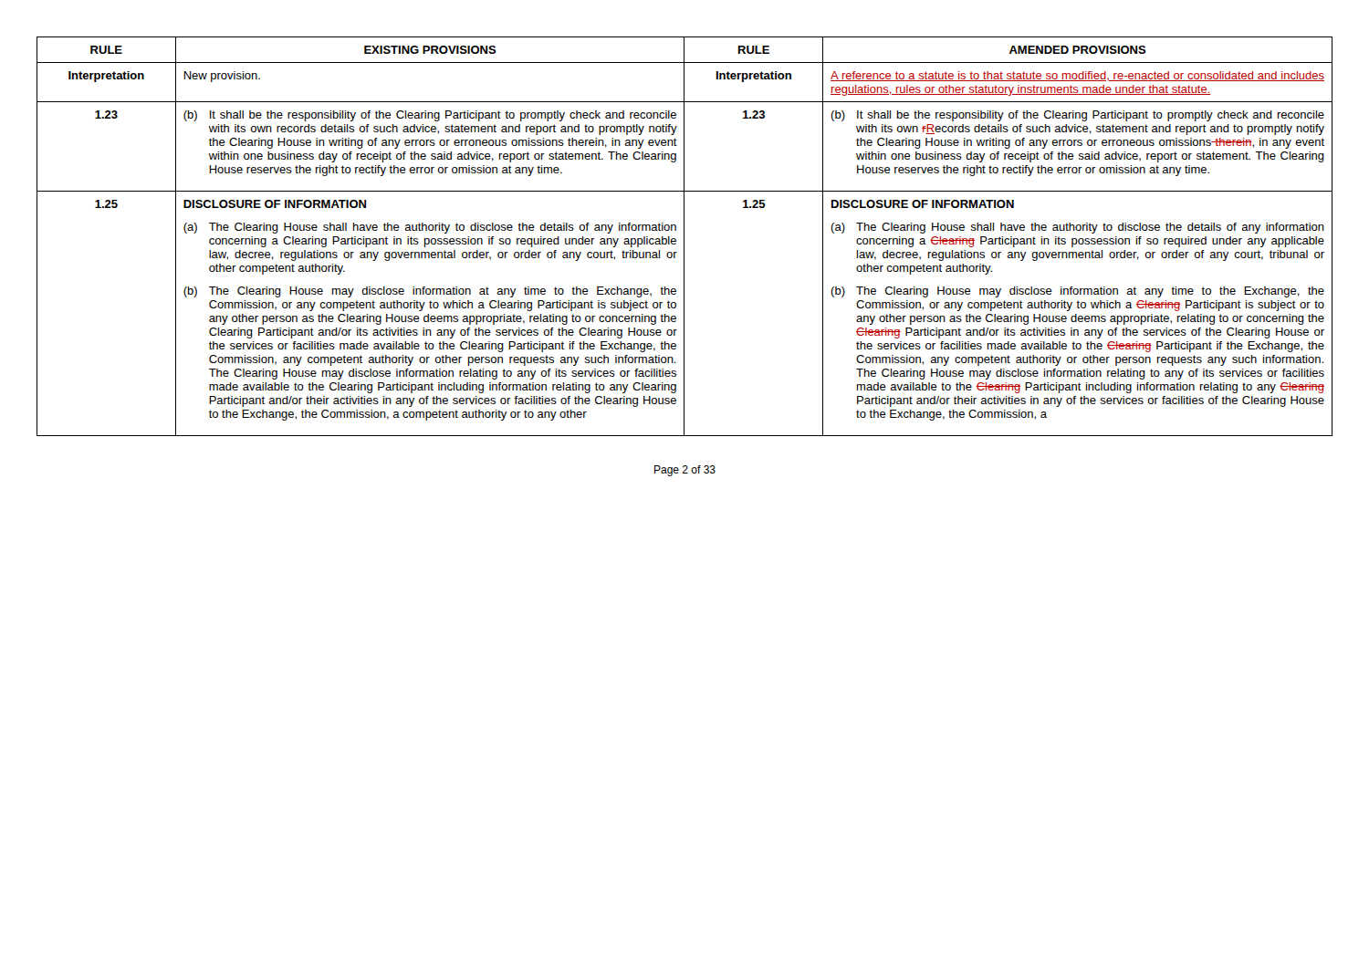| RULE | EXISTING PROVISIONS | RULE | AMENDED PROVISIONS |
| --- | --- | --- | --- |
| Interpretation | New provision. | Interpretation | A reference to a statute is to that statute so modified, re-enacted or consolidated and includes regulations, rules or other statutory instruments made under that statute. |
| 1.23 | (b) It shall be the responsibility of the Clearing Participant to promptly check and reconcile with its own records details of such advice, statement and report and to promptly notify the Clearing House in writing of any errors or erroneous omissions therein, in any event within one business day of receipt of the said advice, report or statement. The Clearing House reserves the right to rectify the error or omission at any time. | 1.23 | (b) It shall be the responsibility of the Clearing Participant to promptly check and reconcile with its own r R ecords details of such advice, statement and report and to promptly notify the Clearing House in writing of any errors or erroneous omissions therein , in any event within one business day of receipt of the said advice, report or statement. The Clearing House reserves the right to rectify the error or omission at any time. |
| 1.25 | DISCLOSURE OF INFORMATION (a) The Clearing House shall have the authority to disclose the details of any information concerning a Clearing Participant in its possession if so required under any applicable law, decree, regulations or any governmental order, or order of any court, tribunal or other competent authority. (b) The Clearing House may disclose information at any time to the Exchange, the Commission, or any competent authority to which a Clearing Participant is subject or to any other person as the Clearing House deems appropriate, relating to or concerning the Clearing Participant and/or its activities in any of the services of the Clearing House or the services or facilities made available to the Clearing Participant if the Exchange, the Commission, any competent authority or other person requests any such information. The Clearing House may disclose information relating to any of its services or facilities made available to the Clearing Participant including information relating to any Clearing Participant and/or their activities in any of the services or facilities of the Clearing House to the Exchange, the Commission, a competent authority or to any other | 1.25 | DISCLOSURE OF INFORMATION (a) The Clearing House shall have the authority to disclose the details of any information concerning a Clearing Participant in its possession if so required under any applicable law, decree, regulations or any governmental order, or order of any court, tribunal or other competent authority. (b) The Clearing House may disclose information at any time to the Exchange, the Commission, or any competent authority to which a Clearing Participant is subject or to any other person as the Clearing House deems appropriate, relating to or concerning the Clearing Participant and/or its activities in any of the services of the Clearing House or the services or facilities made available to the Clearing Participant if the Exchange, the Commission, any competent authority or other person requests any such information. The Clearing House may disclose information relating to any of its services or facilities made available to the Clearing Participant including information relating to any Clearing Participant and/or their activities in any of the services or facilities of the Clearing House to the Exchange, the Commission, a |
Page 2 of 33